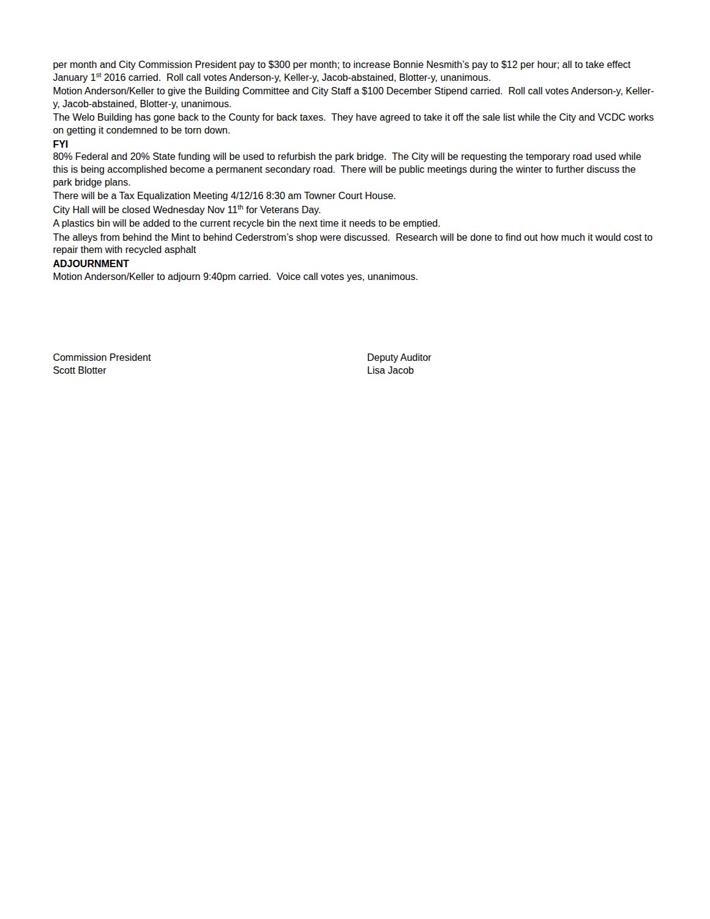per month and City Commission President pay to $300 per month; to increase Bonnie Nesmith’s pay to $12 per hour; all to take effect January 1st 2016 carried. Roll call votes Anderson-y, Keller-y, Jacob-abstained, Blotter-y, unanimous.
Motion Anderson/Keller to give the Building Committee and City Staff a $100 December Stipend carried. Roll call votes Anderson-y, Keller-y, Jacob-abstained, Blotter-y, unanimous.
The Welo Building has gone back to the County for back taxes. They have agreed to take it off the sale list while the City and VCDC works on getting it condemned to be torn down.
FYI
80% Federal and 20% State funding will be used to refurbish the park bridge. The City will be requesting the temporary road used while this is being accomplished become a permanent secondary road. There will be public meetings during the winter to further discuss the park bridge plans.
There will be a Tax Equalization Meeting 4/12/16 8:30 am Towner Court House.
City Hall will be closed Wednesday Nov 11th for Veterans Day.
A plastics bin will be added to the current recycle bin the next time it needs to be emptied.
The alleys from behind the Mint to behind Cederstrom’s shop were discussed. Research will be done to find out how much it would cost to repair them with recycled asphalt
ADJOURNMENT
Motion Anderson/Keller to adjourn 9:40pm carried. Voice call votes yes, unanimous.
| Commission President | Deputy Auditor |
| Scott Blotter | Lisa Jacob |